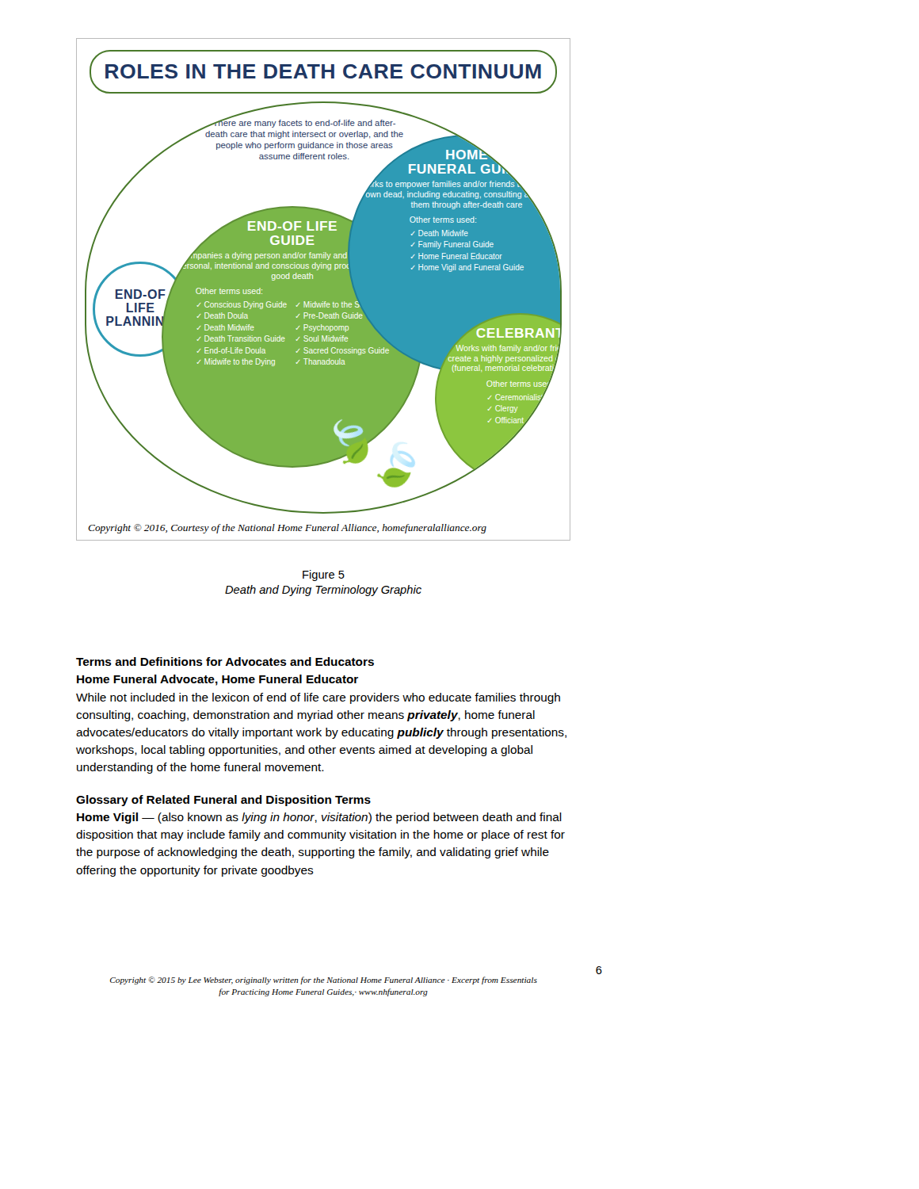ROLES IN THE DEATH CARE CONTINUUM
There are many facets to end-of-life and after-death care that might intersect or overlap, and the people who perform guidance in those areas assume different roles.
END-OF LIFE
PLANNING
END-OF LIFE
GUIDE
Accompanies a dying person and/or family and friends through a personal, intentional and conscious dying process to realize a good death
Other terms used:
Conscious Dying Guide
Death Doula
Death Midwife
Death Transition Guide
End-of-Life Doula
Midwife to the Dying
Midwife to the Soul
Pre-Death Guide
Psychopomp
Soul Midwife
Sacred Crossings Guide
Thanadoula
HOME
FUNERAL GUIDE
Works to empower families and/or friends to care for their own dead, including educating, consulting and guiding them through after-death care
Other terms used:
Death Midwife
Family Funeral Guide
Home Funeral Educator
Home Vigil and Funeral Guide
CELEBRANT
Works with family and/or friends to create a highly personalized ceremony (funeral, memorial celebration of life)
Other terms used:
Ceremonialist
Clergy
Officiant
🍃
🍃
nhfa
national home funeral alliance
supporting home funeral education
Copyright © 2016, Courtesy of the National Home Funeral Alliance, homefuneralalliance.org
Figure 5
Death and Dying Terminology Graphic
Terms and Definitions for Advocates and Educators
Home Funeral Advocate, Home Funeral Educator
While not included in the lexicon of end of life care providers who educate families through consulting, coaching, demonstration and myriad other means privately, home funeral advocates/educators do vitally important work by educating publicly through presentations, workshops, local tabling opportunities, and other events aimed at developing a global understanding of the home funeral movement.
Glossary of Related Funeral and Disposition Terms
Home Vigil — (also known as lying in honor, visitation) the period between death and final disposition that may include family and community visitation in the home or place of rest for the purpose of acknowledging the death, supporting the family, and validating grief while offering the opportunity for private goodbyes
6 Copyright © 2015 by Lee Webster, originally written for the National Home Funeral Alliance · Excerpt from Essentials for Practicing Home Funeral Guides,· www.nhfuneral.org